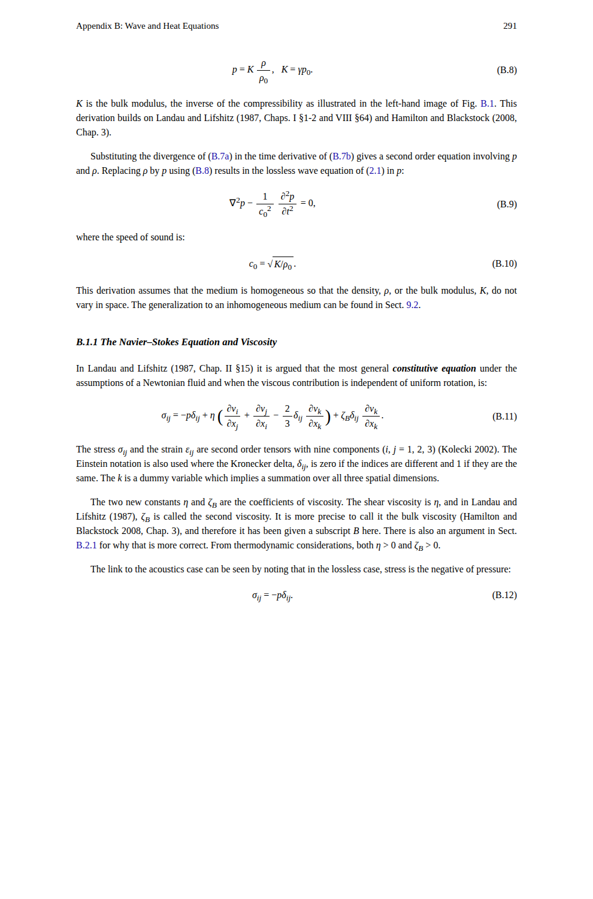Appendix B: Wave and Heat Equations 291
p = K ρρ0, K = γp0. (B.8)
K is the bulk modulus, the inverse of the compressibility as illustrated in the left-hand image of Fig. B.1. This derivation builds on Landau and Lifshitz (1987, Chaps. I §1-2 and VIII §64) and Hamilton and Blackstock (2008, Chap. 3).
Substituting the divergence of (B.7a) in the time derivative of (B.7b) gives a second order equation involving p and ρ. Replacing ρ by p using (B.8) results in the lossless wave equation of (2.1) in p:
∇2p − 1 c02 ∂2p∂t2 = 0, (B.9)
where the speed of sound is:
c0 = √K/ρ0. (B.10)
This derivation assumes that the medium is homogeneous so that the density, ρ, or the bulk modulus, K, do not vary in space. The generalization to an inhomogeneous medium can be found in Sect. 9.2.
B.1.1 The Navier–Stokes Equation and Viscosity
In Landau and Lifshitz (1987, Chap. II §15) it is argued that the most general constitutive equation under the assumptions of a Newtonian fluid and when the viscous contribution is independent of uniform rotation, is:
σij = −pδij + η (∂vi∂xj + ∂vj∂xi − 23 δij ∂vk∂xk) + ζBδij ∂vk∂xk. (B.11)
The stress σij and the strain εij are second order tensors with nine components (i, j = 1, 2, 3) (Kolecki 2002). The Einstein notation is also used where the Kronecker delta, δij, is zero if the indices are different and 1 if they are the same. The k is a dummy variable which implies a summation over all three spatial dimensions.
The two new constants η and ζB are the coefficients of viscosity. The shear viscosity is η, and in Landau and Lifshitz (1987), ζB is called the second viscosity. It is more precise to call it the bulk viscosity (Hamilton and Blackstock 2008, Chap. 3), and therefore it has been given a subscript B here. There is also an argument in Sect. B.2.1 for why that is more correct. From thermodynamic considerations, both η > 0 and ζB > 0.
The link to the acoustics case can be seen by noting that in the lossless case, stress is the negative of pressure:
σij = −pδij. (B.12)